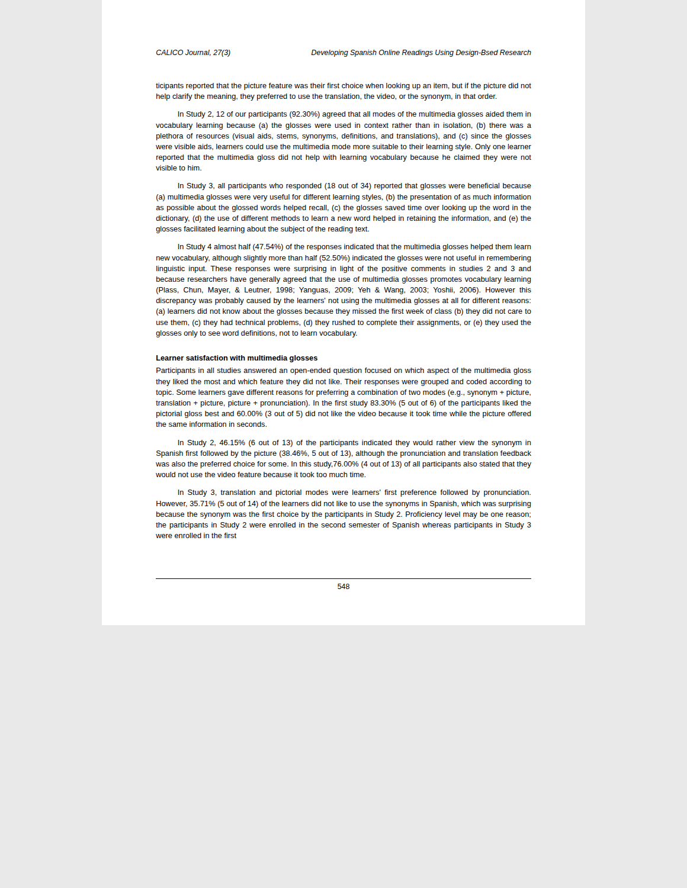CALICO Journal, 27(3) Developing Spanish Online Readings Using Design-Bsed Research
ticipants reported that the picture feature was their first choice when looking up an item, but if the picture did not help clarify the meaning, they preferred to use the translation, the video, or the synonym, in that order.
In Study 2, 12 of our participants (92.30%) agreed that all modes of the multimedia glosses aided them in vocabulary learning because (a) the glosses were used in context rather than in isolation, (b) there was a plethora of resources (visual aids, stems, synonyms, definitions, and translations), and (c) since the glosses were visible aids, learners could use the multimedia mode more suitable to their learning style. Only one learner reported that the multimedia gloss did not help with learning vocabulary because he claimed they were not visible to him.
In Study 3, all participants who responded (18 out of 34) reported that glosses were beneficial because (a) multimedia glosses were very useful for different learning styles, (b) the presentation of as much information as possible about the glossed words helped recall, (c) the glosses saved time over looking up the word in the dictionary, (d) the use of different methods to learn a new word helped in retaining the information, and (e) the glosses facilitated learning about the subject of the reading text.
In Study 4 almost half (47.54%) of the responses indicated that the multimedia glosses helped them learn new vocabulary, although slightly more than half (52.50%) indicated the glosses were not useful in remembering linguistic input. These responses were surprising in light of the positive comments in studies 2 and 3 and because researchers have generally agreed that the use of multimedia glosses promotes vocabulary learning (Plass, Chun, Mayer, & Leutner, 1998; Yanguas, 2009; Yeh & Wang, 2003; Yoshii, 2006). However this discrepancy was probably caused by the learners' not using the multimedia glosses at all for different reasons: (a) learners did not know about the glosses because they missed the first week of class (b) they did not care to use them, (c) they had technical problems, (d) they rushed to complete their assignments, or (e) they used the glosses only to see word definitions, not to learn vocabulary.
Learner satisfaction with multimedia glosses
Participants in all studies answered an open-ended question focused on which aspect of the multimedia gloss they liked the most and which feature they did not like. Their responses were grouped and coded according to topic. Some learners gave different reasons for preferring a combination of two modes (e.g., synonym + picture, translation + picture, picture + pronunciation). In the first study 83.30% (5 out of 6) of the participants liked the pictorial gloss best and 60.00% (3 out of 5) did not like the video because it took time while the picture offered the same information in seconds.
In Study 2, 46.15% (6 out of 13) of the participants indicated they would rather view the synonym in Spanish first followed by the picture (38.46%, 5 out of 13), although the pronunciation and translation feedback was also the preferred choice for some. In this study,76.00% (4 out of 13) of all participants also stated that they would not use the video feature because it took too much time.
In Study 3, translation and pictorial modes were learners' first preference followed by pronunciation. However, 35.71% (5 out of 14) of the learners did not like to use the synonyms in Spanish, which was surprising because the synonym was the first choice by the participants in Study 2. Proficiency level may be one reason; the participants in Study 2 were enrolled in the second semester of Spanish whereas participants in Study 3 were enrolled in the first
548